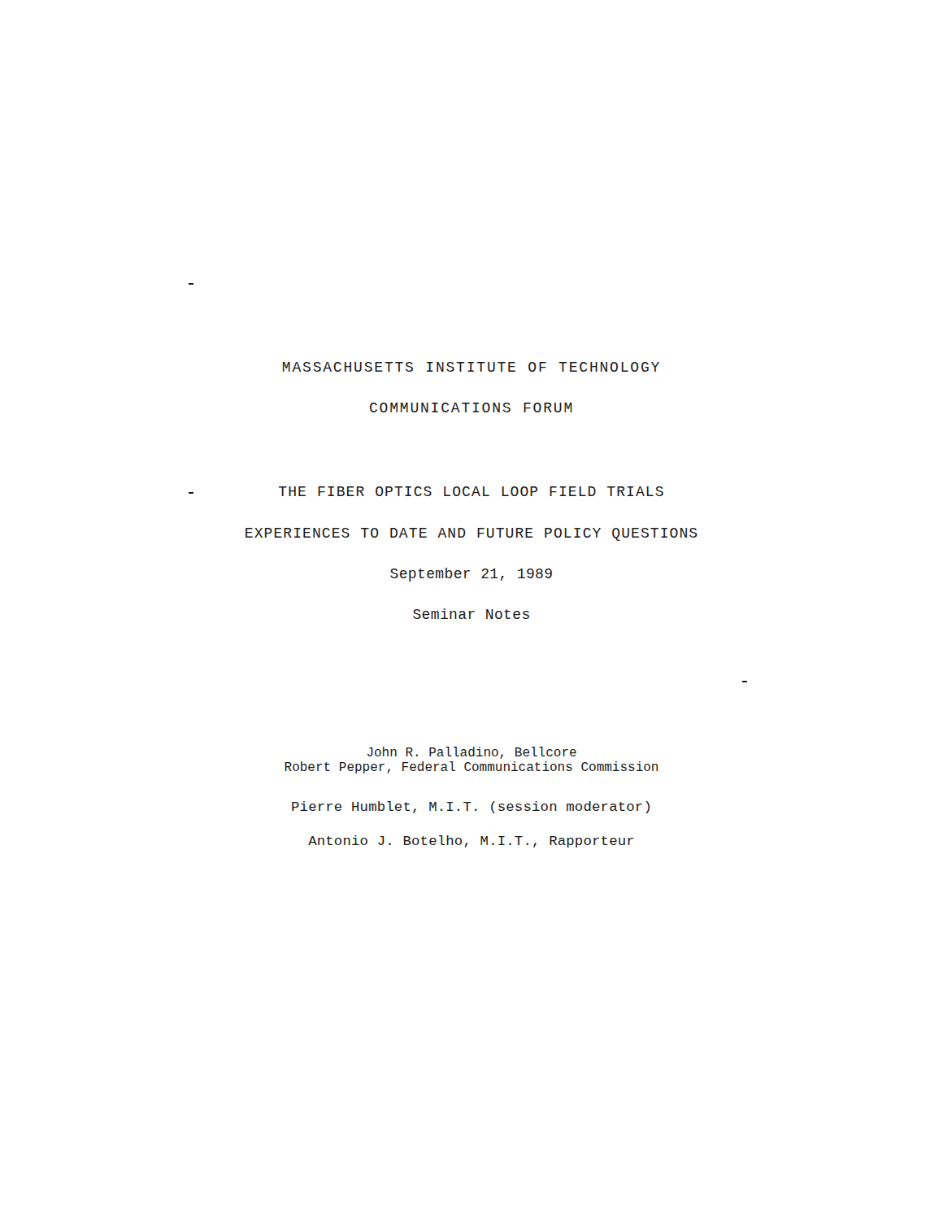MASSACHUSETTS INSTITUTE OF TECHNOLOGY
COMMUNICATIONS FORUM
THE FIBER OPTICS LOCAL LOOP FIELD TRIALS
EXPERIENCES TO DATE AND FUTURE POLICY QUESTIONS
September 21, 1989
Seminar Notes
John R. Palladino, Bellcore Robert Pepper, Federal Communications Commission
Pierre Humblet, M.I.T. (session moderator)
Antonio J. Botelho, M.I.T., Rapporteur